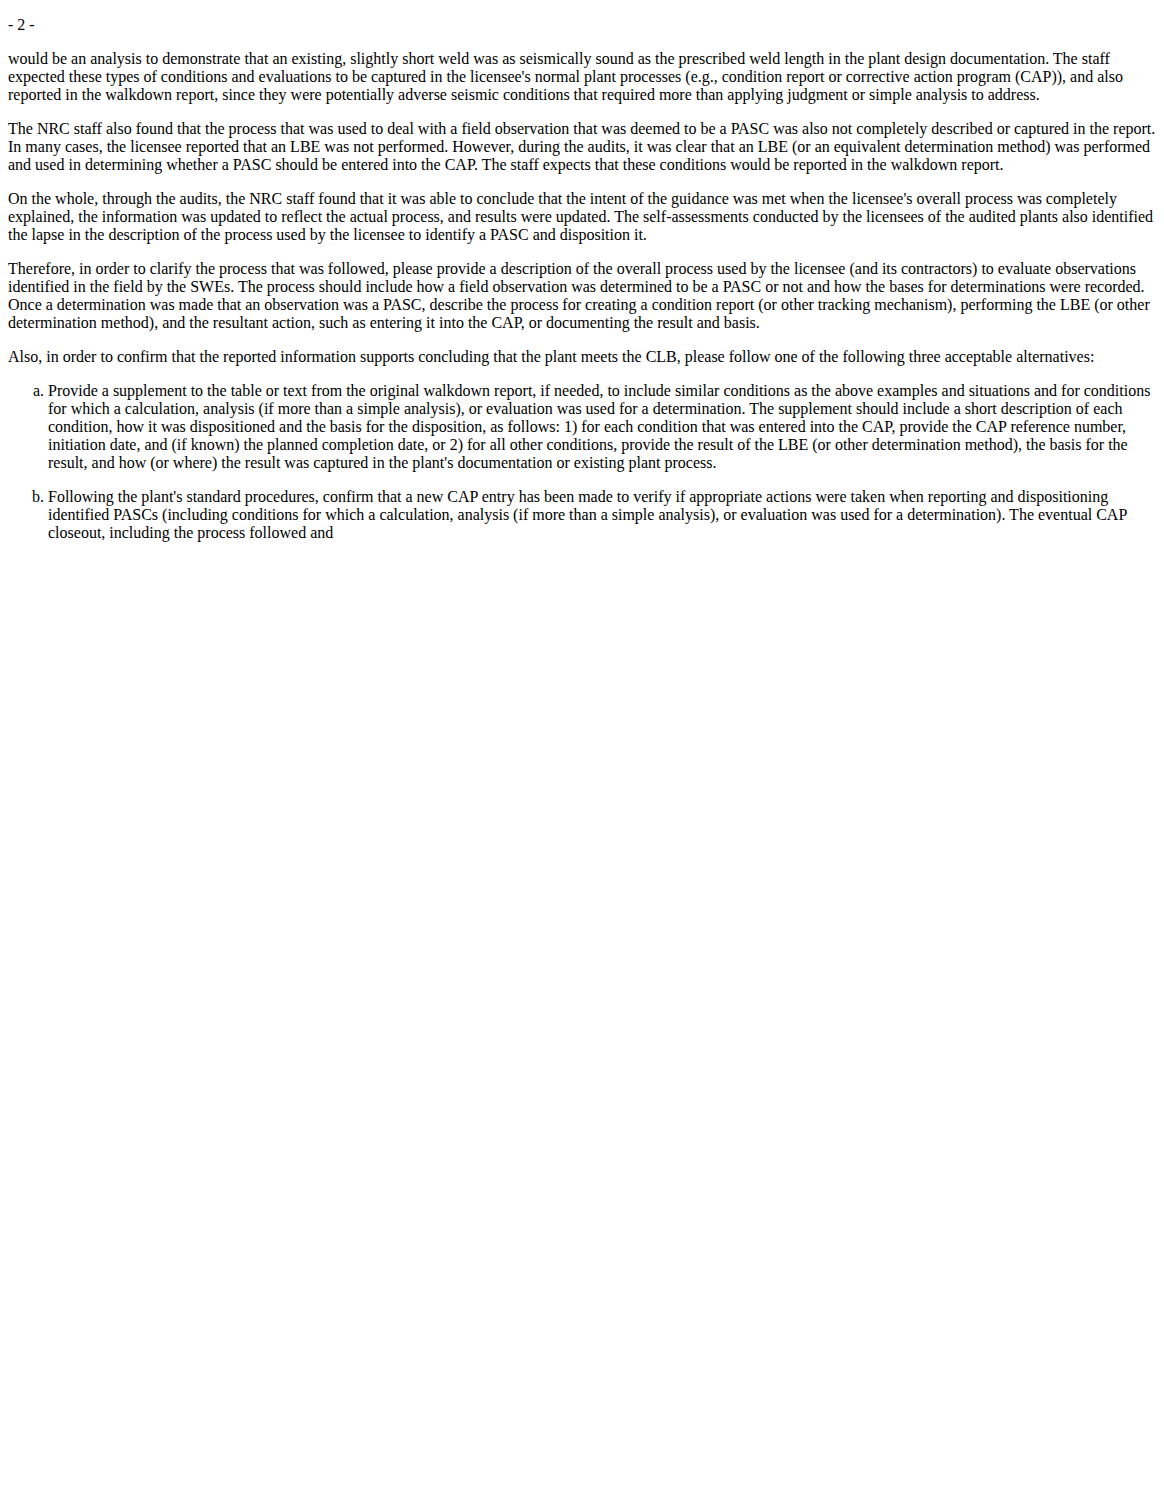- 2 -
would be an analysis to demonstrate that an existing, slightly short weld was as seismically sound as the prescribed weld length in the plant design documentation. The staff expected these types of conditions and evaluations to be captured in the licensee's normal plant processes (e.g., condition report or corrective action program (CAP)), and also reported in the walkdown report, since they were potentially adverse seismic conditions that required more than applying judgment or simple analysis to address.
The NRC staff also found that the process that was used to deal with a field observation that was deemed to be a PASC was also not completely described or captured in the report. In many cases, the licensee reported that an LBE was not performed. However, during the audits, it was clear that an LBE (or an equivalent determination method) was performed and used in determining whether a PASC should be entered into the CAP. The staff expects that these conditions would be reported in the walkdown report.
On the whole, through the audits, the NRC staff found that it was able to conclude that the intent of the guidance was met when the licensee's overall process was completely explained, the information was updated to reflect the actual process, and results were updated. The self-assessments conducted by the licensees of the audited plants also identified the lapse in the description of the process used by the licensee to identify a PASC and disposition it.
Therefore, in order to clarify the process that was followed, please provide a description of the overall process used by the licensee (and its contractors) to evaluate observations identified in the field by the SWEs. The process should include how a field observation was determined to be a PASC or not and how the bases for determinations were recorded. Once a determination was made that an observation was a PASC, describe the process for creating a condition report (or other tracking mechanism), performing the LBE (or other determination method), and the resultant action, such as entering it into the CAP, or documenting the result and basis.
Also, in order to confirm that the reported information supports concluding that the plant meets the CLB, please follow one of the following three acceptable alternatives:
Provide a supplement to the table or text from the original walkdown report, if needed, to include similar conditions as the above examples and situations and for conditions for which a calculation, analysis (if more than a simple analysis), or evaluation was used for a determination. The supplement should include a short description of each condition, how it was dispositioned and the basis for the disposition, as follows: 1) for each condition that was entered into the CAP, provide the CAP reference number, initiation date, and (if known) the planned completion date, or 2) for all other conditions, provide the result of the LBE (or other determination method), the basis for the result, and how (or where) the result was captured in the plant's documentation or existing plant process.
Following the plant's standard procedures, confirm that a new CAP entry has been made to verify if appropriate actions were taken when reporting and dispositioning identified PASCs (including conditions for which a calculation, analysis (if more than a simple analysis), or evaluation was used for a determination). The eventual CAP closeout, including the process followed and